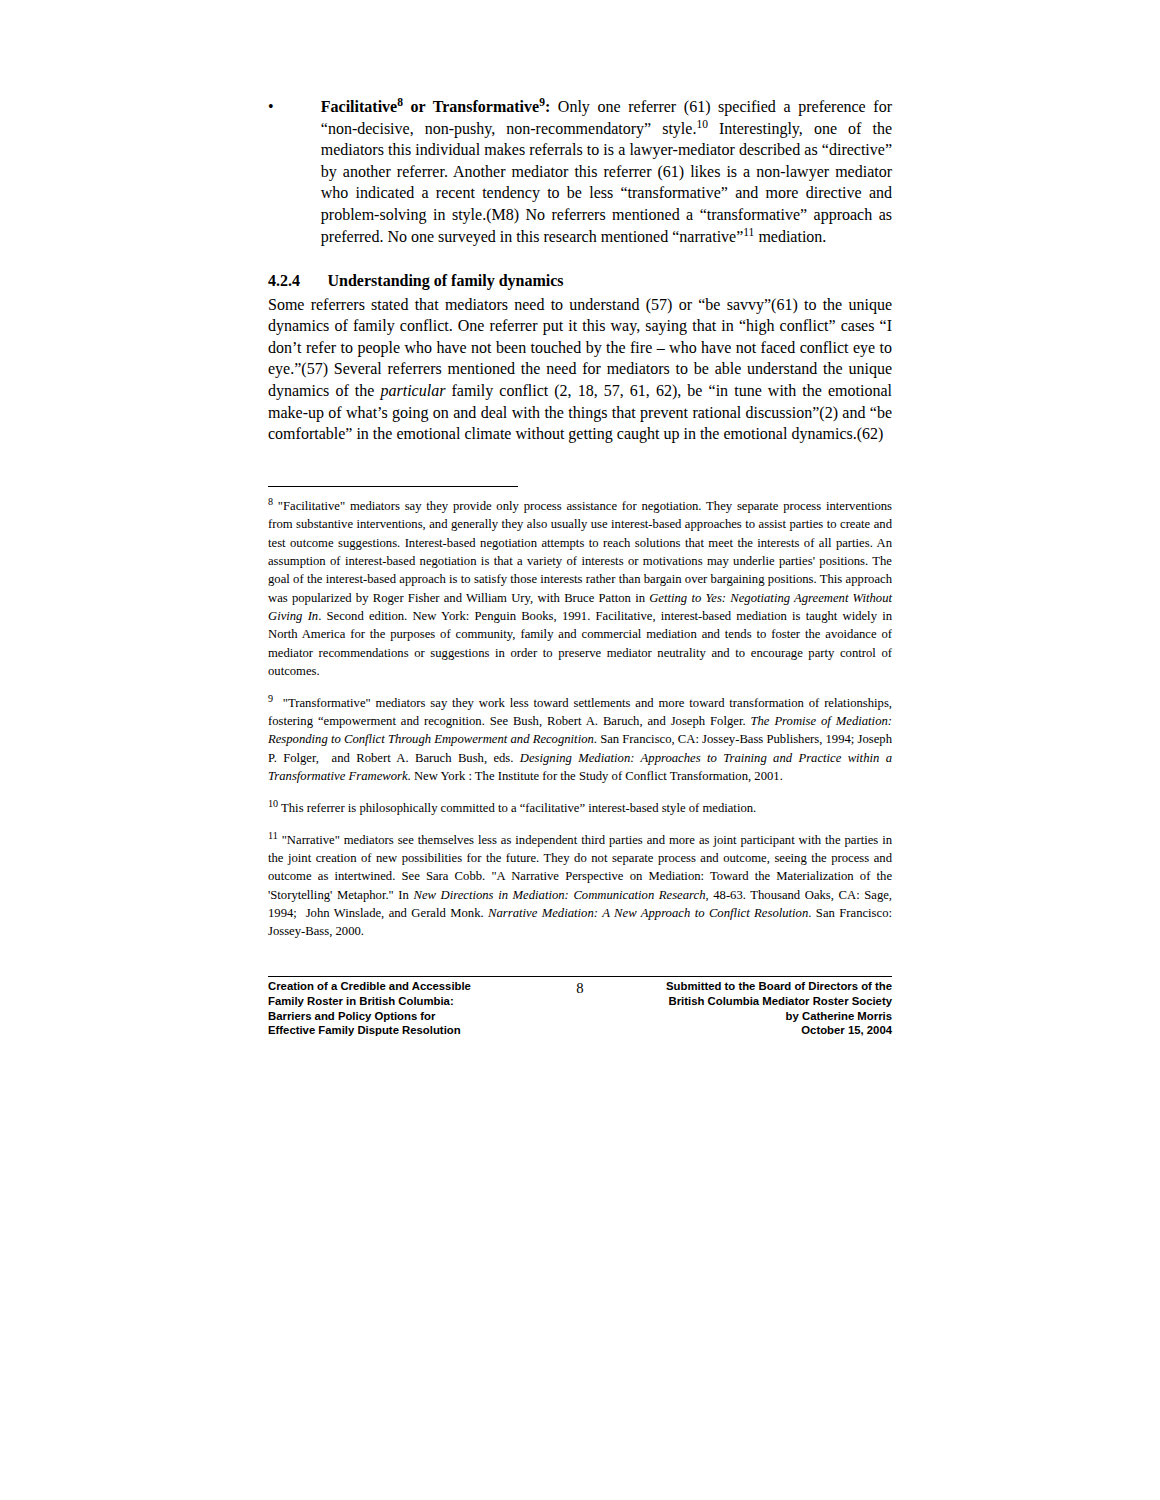•
Facilitative8 or Transformative9: Only one referrer (61) specified a preference for “non-decisive, non-pushy, non-recommendatory” style.10 Interestingly, one of the mediators this individual makes referrals to is a lawyer-mediator described as “directive” by another referrer. Another mediator this referrer (61) likes is a non-lawyer mediator who indicated a recent tendency to be less “transformative” and more directive and problem-solving in style.(M8) No referrers mentioned a “transformative” approach as preferred. No one surveyed in this research mentioned “narrative”11 mediation.
4.2.4 Understanding of family dynamics
Some referrers stated that mediators need to understand (57) or “be savvy”(61) to the unique dynamics of family conflict. One referrer put it this way, saying that in “high conflict” cases “I don’t refer to people who have not been touched by the fire – who have not faced conflict eye to eye.”(57) Several referrers mentioned the need for mediators to be able understand the unique dynamics of the particular family conflict (2, 18, 57, 61, 62), be “in tune with the emotional make-up of what’s going on and deal with the things that prevent rational discussion”(2) and “be comfortable” in the emotional climate without getting caught up in the emotional dynamics.(62)
8 "Facilitative" mediators say they provide only process assistance for negotiation. They separate process interventions from substantive interventions, and generally they also usually use interest-based approaches to assist parties to create and test outcome suggestions. Interest-based negotiation attempts to reach solutions that meet the interests of all parties. An assumption of interest-based negotiation is that a variety of interests or motivations may underlie parties' positions. The goal of the interest-based approach is to satisfy those interests rather than bargain over bargaining positions. This approach was popularized by Roger Fisher and William Ury, with Bruce Patton in Getting to Yes: Negotiating Agreement Without Giving In. Second edition. New York: Penguin Books, 1991. Facilitative, interest-based mediation is taught widely in North America for the purposes of community, family and commercial mediation and tends to foster the avoidance of mediator recommendations or suggestions in order to preserve mediator neutrality and to encourage party control of outcomes.
9 "Transformative" mediators say they work less toward settlements and more toward transformation of relationships, fostering “empowerment and recognition. See Bush, Robert A. Baruch, and Joseph Folger. The Promise of Mediation: Responding to Conflict Through Empowerment and Recognition. San Francisco, CA: Jossey-Bass Publishers, 1994; Joseph P. Folger, and Robert A. Baruch Bush, eds. Designing Mediation: Approaches to Training and Practice within a Transformative Framework. New York : The Institute for the Study of Conflict Transformation, 2001.
10 This referrer is philosophically committed to a “facilitative” interest-based style of mediation.
11 "Narrative" mediators see themselves less as independent third parties and more as joint participant with the parties in the joint creation of new possibilities for the future. They do not separate process and outcome, seeing the process and outcome as intertwined. See Sara Cobb. "A Narrative Perspective on Mediation: Toward the Materialization of the 'Storytelling' Metaphor." In New Directions in Mediation: Communication Research, 48-63. Thousand Oaks, CA: Sage, 1994; John Winslade, and Gerald Monk. Narrative Mediation: A New Approach to Conflict Resolution. San Francisco: Jossey-Bass, 2000.
| Creation of a Credible and Accessible Family Roster in British Columbia: Barriers and Policy Options for Effective Family Dispute Resolution | 8 | Submitted to the Board of Directors of the British Columbia Mediator Roster Society by Catherine Morris October 15, 2004 |